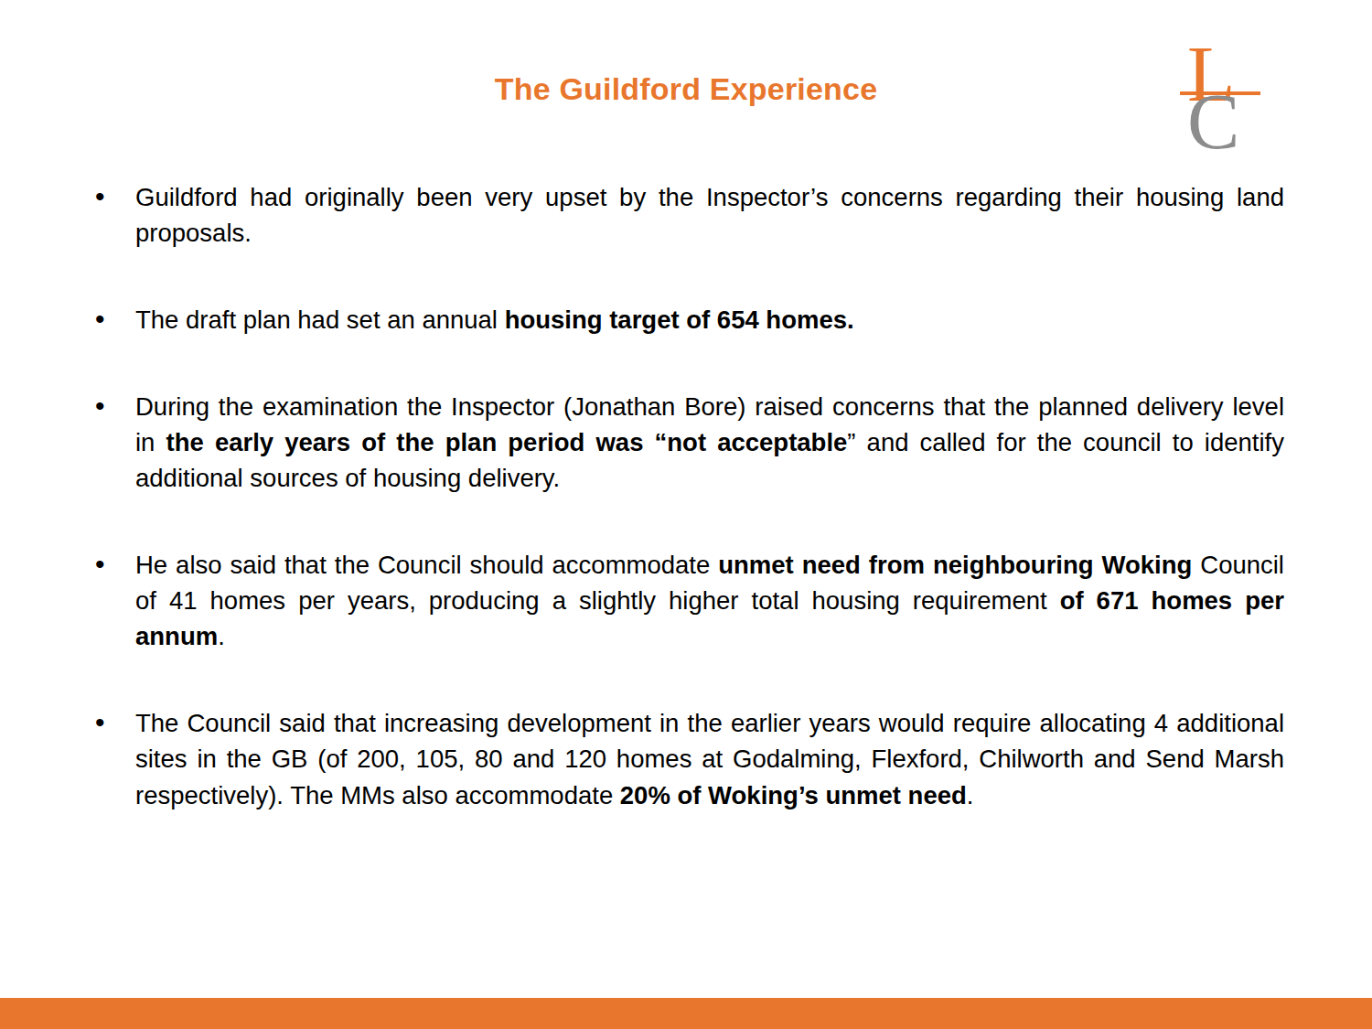The Guildford Experience
L C
Guildford had originally been very upset by the Inspector’s concerns regarding their housing land proposals.
The draft plan had set an annual housing target of 654 homes.
During the examination the Inspector (Jonathan Bore) raised concerns that the planned delivery level in the early years of the plan period was “not acceptable” and called for the council to identify additional sources of housing delivery.
He also said that the Council should accommodate unmet need from neighbouring Woking Council of 41 homes per years, producing a slightly higher total housing requirement of 671 homes per annum.
The Council said that increasing development in the earlier years would require allocating 4 additional sites in the GB (of 200, 105, 80 and 120 homes at Godalming, Flexford, Chilworth and Send Marsh respectively). The MMs also accommodate 20% of Woking’s unmet need.